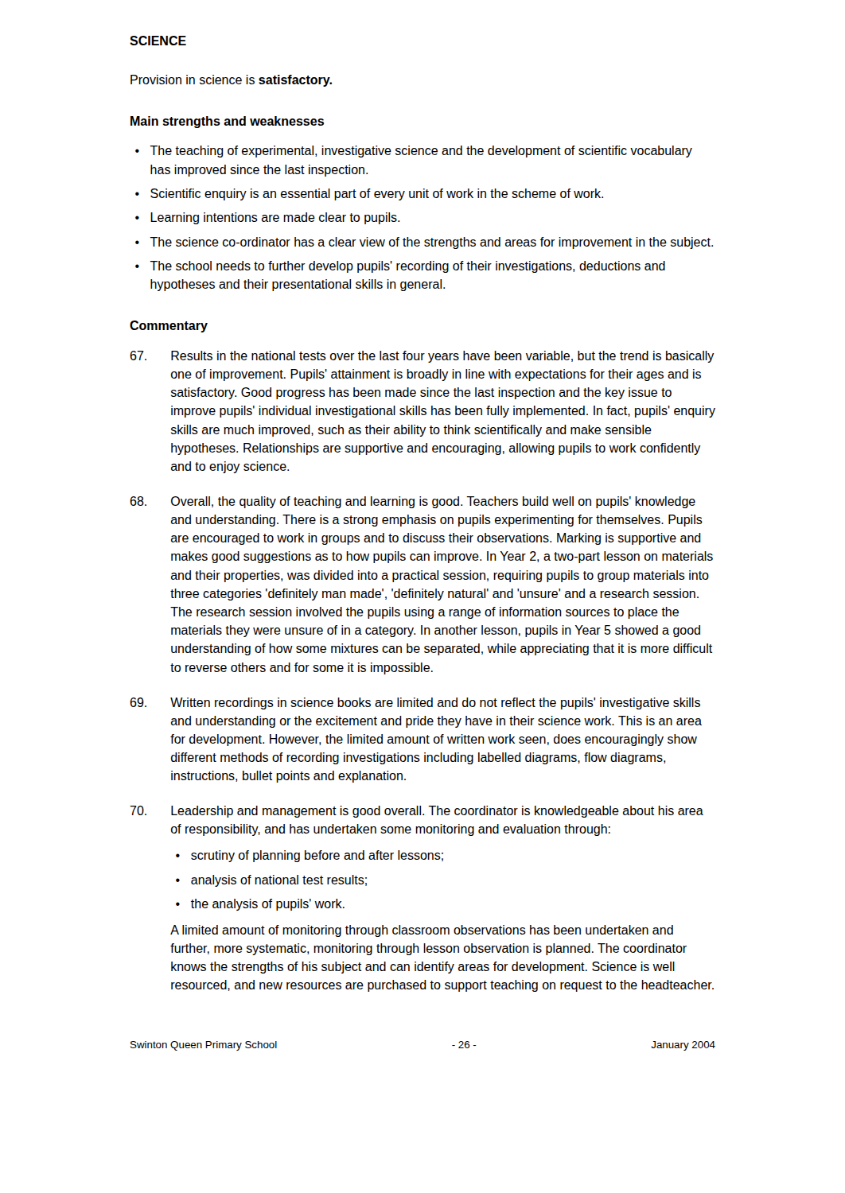SCIENCE
Provision in science is satisfactory.
Main strengths and weaknesses
The teaching of experimental, investigative science and the development of scientific vocabulary has improved since the last inspection.
Scientific enquiry is an essential part of every unit of work in the scheme of work.
Learning intentions are made clear to pupils.
The science co-ordinator has a clear view of the strengths and areas for improvement in the subject.
The school needs to further develop pupils' recording of their investigations, deductions and hypotheses and their presentational skills in general.
Commentary
Results in the national tests over the last four years have been variable, but the trend is basically one of improvement. Pupils' attainment is broadly in line with expectations for their ages and is satisfactory. Good progress has been made since the last inspection and the key issue to improve pupils' individual investigational skills has been fully implemented. In fact, pupils' enquiry skills are much improved, such as their ability to think scientifically and make sensible hypotheses. Relationships are supportive and encouraging, allowing pupils to work confidently and to enjoy science.
Overall, the quality of teaching and learning is good. Teachers build well on pupils' knowledge and understanding. There is a strong emphasis on pupils experimenting for themselves. Pupils are encouraged to work in groups and to discuss their observations. Marking is supportive and makes good suggestions as to how pupils can improve. In Year 2, a two-part lesson on materials and their properties, was divided into a practical session, requiring pupils to group materials into three categories 'definitely man made', 'definitely natural' and 'unsure' and a research session. The research session involved the pupils using a range of information sources to place the materials they were unsure of in a category. In another lesson, pupils in Year 5 showed a good understanding of how some mixtures can be separated, while appreciating that it is more difficult to reverse others and for some it is impossible.
Written recordings in science books are limited and do not reflect the pupils' investigative skills and understanding or the excitement and pride they have in their science work. This is an area for development. However, the limited amount of written work seen, does encouragingly show different methods of recording investigations including labelled diagrams, flow diagrams, instructions, bullet points and explanation.
Leadership and management is good overall. The coordinator is knowledgeable about his area of responsibility, and has undertaken some monitoring and evaluation through:
scrutiny of planning before and after lessons;
analysis of national test results;
the analysis of pupils' work.
A limited amount of monitoring through classroom observations has been undertaken and further, more systematic, monitoring through lesson observation is planned. The coordinator knows the strengths of his subject and can identify areas for development. Science is well resourced, and new resources are purchased to support teaching on request to the headteacher.
Swinton Queen Primary School - 26 - January 2004